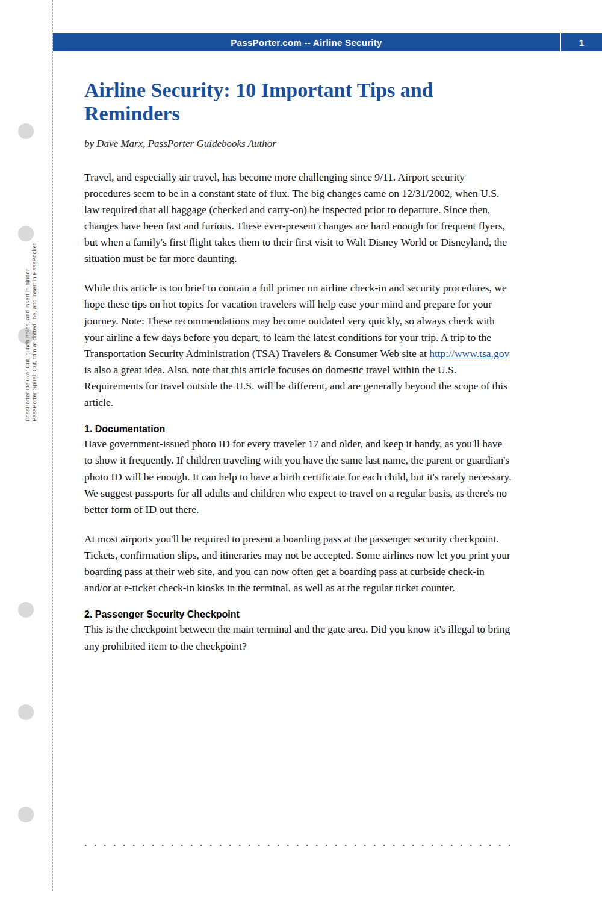PassPorter Deluxe: Cut, punch holes, and insert in binder PassPorter Spiral: Cut, trim at dotted line, and insert in PassPocket
PassPorter.com -- Airline Security
1
Airline Security: 10 Important Tips and Reminders
by Dave Marx, PassPorter Guidebooks Author
Travel, and especially air travel, has become more challenging since 9/11. Airport security procedures seem to be in a constant state of flux. The big changes came on 12/31/2002, when U.S. law required that all baggage (checked and carry-on) be inspected prior to departure. Since then, changes have been fast and furious. These ever-present changes are hard enough for frequent flyers, but when a family's first flight takes them to their first visit to Walt Disney World or Disneyland, the situation must be far more daunting.
While this article is too brief to contain a full primer on airline check-in and security procedures, we hope these tips on hot topics for vacation travelers will help ease your mind and prepare for your journey. Note: These recommendations may become outdated very quickly, so always check with your airline a few days before you depart, to learn the latest conditions for your trip. A trip to the Transportation Security Administration (TSA) Travelers & Consumer Web site at http://www.tsa.gov is also a great idea. Also, note that this article focuses on domestic travel within the U.S. Requirements for travel outside the U.S. will be different, and are generally beyond the scope of this article.
1. Documentation
Have government-issued photo ID for every traveler 17 and older, and keep it handy, as you'll have to show it frequently. If children traveling with you have the same last name, the parent or guardian's photo ID will be enough. It can help to have a birth certificate for each child, but it's rarely necessary. We suggest passports for all adults and children who expect to travel on a regular basis, as there's no better form of ID out there.
At most airports you'll be required to present a boarding pass at the passenger security checkpoint. Tickets, confirmation slips, and itineraries may not be accepted. Some airlines now let you print your boarding pass at their web site, and you can now often get a boarding pass at curbside check-in and/or at e-ticket check-in kiosks in the terminal, as well as at the regular ticket counter.
2. Passenger Security Checkpoint
This is the checkpoint between the main terminal and the gate area. Did you know it's illegal to bring any prohibited item to the checkpoint?
. . . . . . . . . . . . . . . . . . . . . . . . . . . . . . . . . . . . . . . . . . . . . . . . . . . . . . . . . . . . . . . .